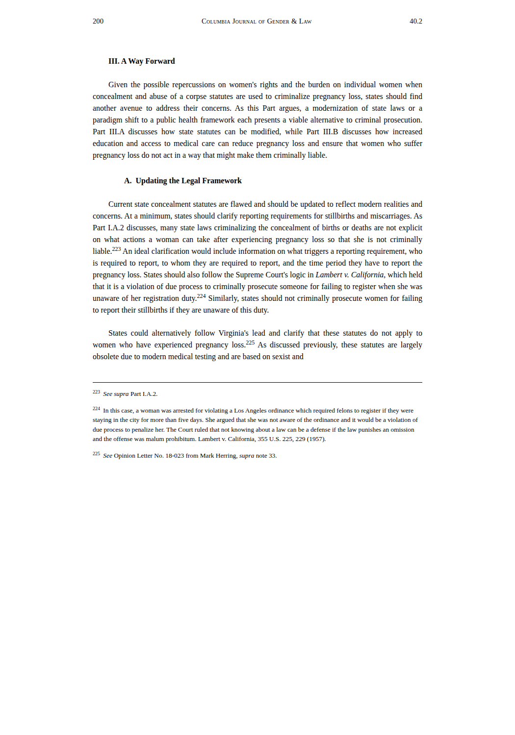200 Columbia Journal of Gender & Law 40.2
III. A Way Forward
Given the possible repercussions on women's rights and the burden on individual women when concealment and abuse of a corpse statutes are used to criminalize pregnancy loss, states should find another avenue to address their concerns. As this Part argues, a modernization of state laws or a paradigm shift to a public health framework each presents a viable alternative to criminal prosecution. Part III.A discusses how state statutes can be modified, while Part III.B discusses how increased education and access to medical care can reduce pregnancy loss and ensure that women who suffer pregnancy loss do not act in a way that might make them criminally liable.
A. Updating the Legal Framework
Current state concealment statutes are flawed and should be updated to reflect modern realities and concerns. At a minimum, states should clarify reporting requirements for stillbirths and miscarriages. As Part I.A.2 discusses, many state laws criminalizing the concealment of births or deaths are not explicit on what actions a woman can take after experiencing pregnancy loss so that she is not criminally liable.223 An ideal clarification would include information on what triggers a reporting requirement, who is required to report, to whom they are required to report, and the time period they have to report the pregnancy loss. States should also follow the Supreme Court's logic in Lambert v. California, which held that it is a violation of due process to criminally prosecute someone for failing to register when she was unaware of her registration duty.224 Similarly, states should not criminally prosecute women for failing to report their stillbirths if they are unaware of this duty.
States could alternatively follow Virginia's lead and clarify that these statutes do not apply to women who have experienced pregnancy loss.225 As discussed previously, these statutes are largely obsolete due to modern medical testing and are based on sexist and
223 See supra Part I.A.2.
224 In this case, a woman was arrested for violating a Los Angeles ordinance which required felons to register if they were staying in the city for more than five days. She argued that she was not aware of the ordinance and it would be a violation of due process to penalize her. The Court ruled that not knowing about a law can be a defense if the law punishes an omission and the offense was malum prohibitum. Lambert v. California, 355 U.S. 225, 229 (1957).
225 See Opinion Letter No. 18-023 from Mark Herring, supra note 33.